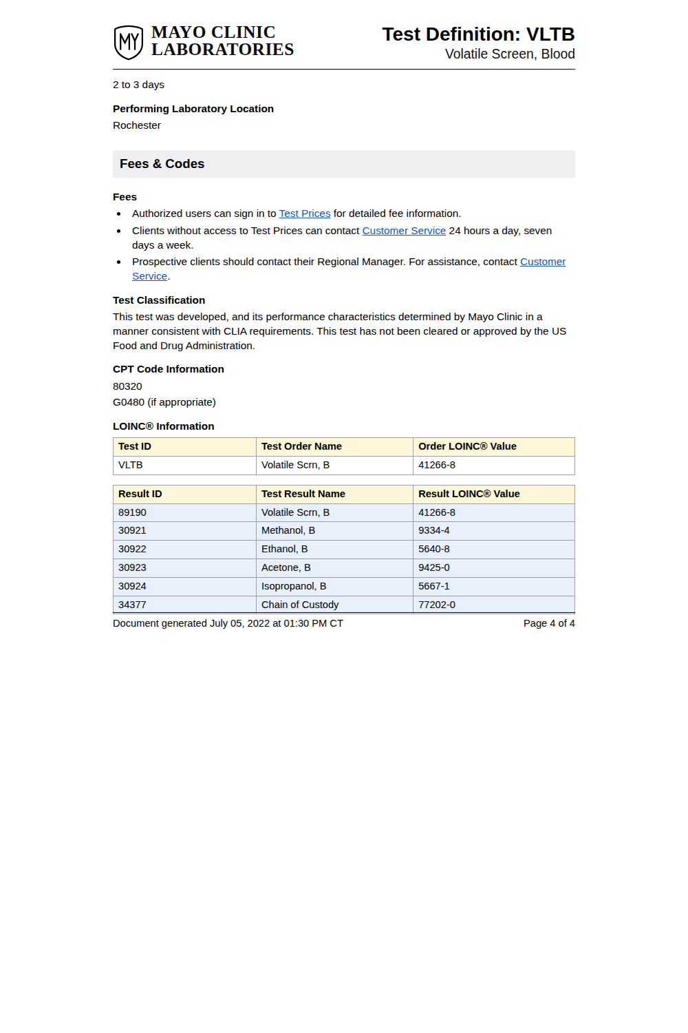MAYO CLINIC LABORATORIES
Test Definition: VLTB Volatile Screen, Blood
2 to 3 days
Performing Laboratory Location
Rochester
Fees & Codes
Fees
Authorized users can sign in to Test Prices for detailed fee information.
Clients without access to Test Prices can contact Customer Service 24 hours a day, seven days a week.
Prospective clients should contact their Regional Manager. For assistance, contact Customer Service.
Test Classification
This test was developed, and its performance characteristics determined by Mayo Clinic in a manner consistent with CLIA requirements. This test has not been cleared or approved by the US Food and Drug Administration.
CPT Code Information
80320
G0480 (if appropriate)
LOINC® Information
| Test ID | Test Order Name | Order LOINC® Value |
| --- | --- | --- |
| VLTB | Volatile Scrn, B | 41266-8 |
| Result ID | Test Result Name | Result LOINC® Value |
| --- | --- | --- |
| 89190 | Volatile Scrn, B | 41266-8 |
| 30921 | Methanol, B | 9334-4 |
| 30922 | Ethanol, B | 5640-8 |
| 30923 | Acetone, B | 9425-0 |
| 30924 | Isopropanol, B | 5667-1 |
| 34377 | Chain of Custody | 77202-0 |
Document generated July 05, 2022 at 01:30 PM CT
Page 4 of 4